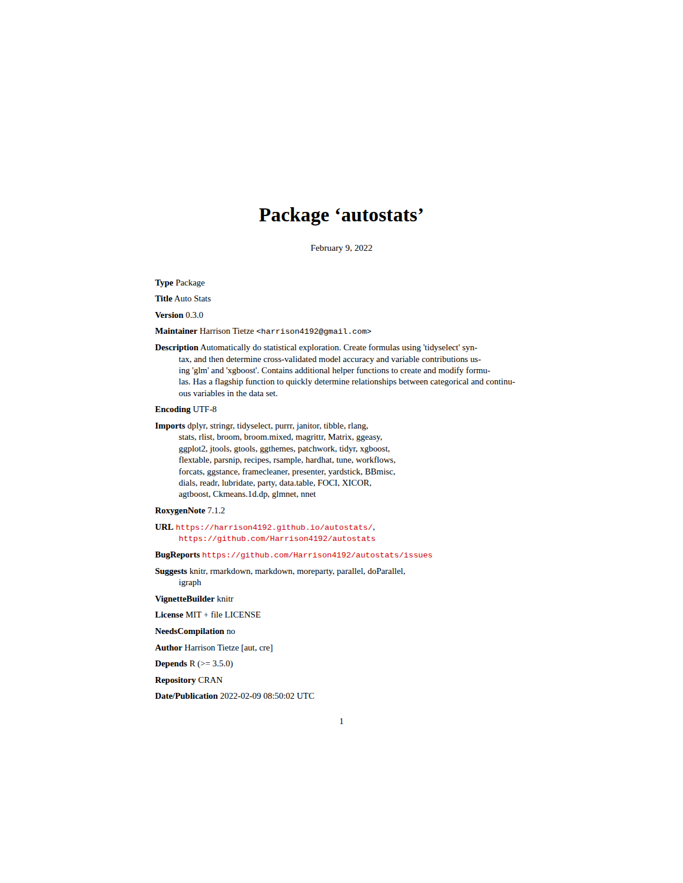Package ‘autostats’
February 9, 2022
Type Package
Title Auto Stats
Version 0.3.0
Maintainer Harrison Tietze <harrison4192@gmail.com>
Description Automatically do statistical exploration. Create formulas using 'tidyselect' syn- tax, and then determine cross-validated model accuracy and variable contributions us- ing 'glm' and 'xgboost'. Contains additional helper functions to create and modify formu- las. Has a flagship function to quickly determine relationships between categorical and continu- ous variables in the data set.
Encoding UTF-8
Imports dplyr, stringr, tidyselect, purrr, janitor, tibble, rlang, stats, rlist, broom, broom.mixed, magrittr, Matrix, ggeasy, ggplot2, jtools, gtools, ggthemes, patchwork, tidyr, xgboost, flextable, parsnip, recipes, rsample, hardhat, tune, workflows, forcats, ggstance, framecleaner, presenter, yardstick, BBmisc, dials, readr, lubridate, party, data.table, FOCI, XICOR, agtboost, Ckmeans.1d.dp, glmnet, nnet
RoxygenNote 7.1.2
URL https://harrison4192.github.io/autostats/, https://github.com/Harrison4192/autostats
BugReports https://github.com/Harrison4192/autostats/issues
Suggests knitr, rmarkdown, markdown, moreparty, parallel, doParallel, igraph
VignetteBuilder knitr
License MIT + file LICENSE
NeedsCompilation no
Author Harrison Tietze [aut, cre]
Depends R (>= 3.5.0)
Repository CRAN
Date/Publication 2022-02-09 08:50:02 UTC
1